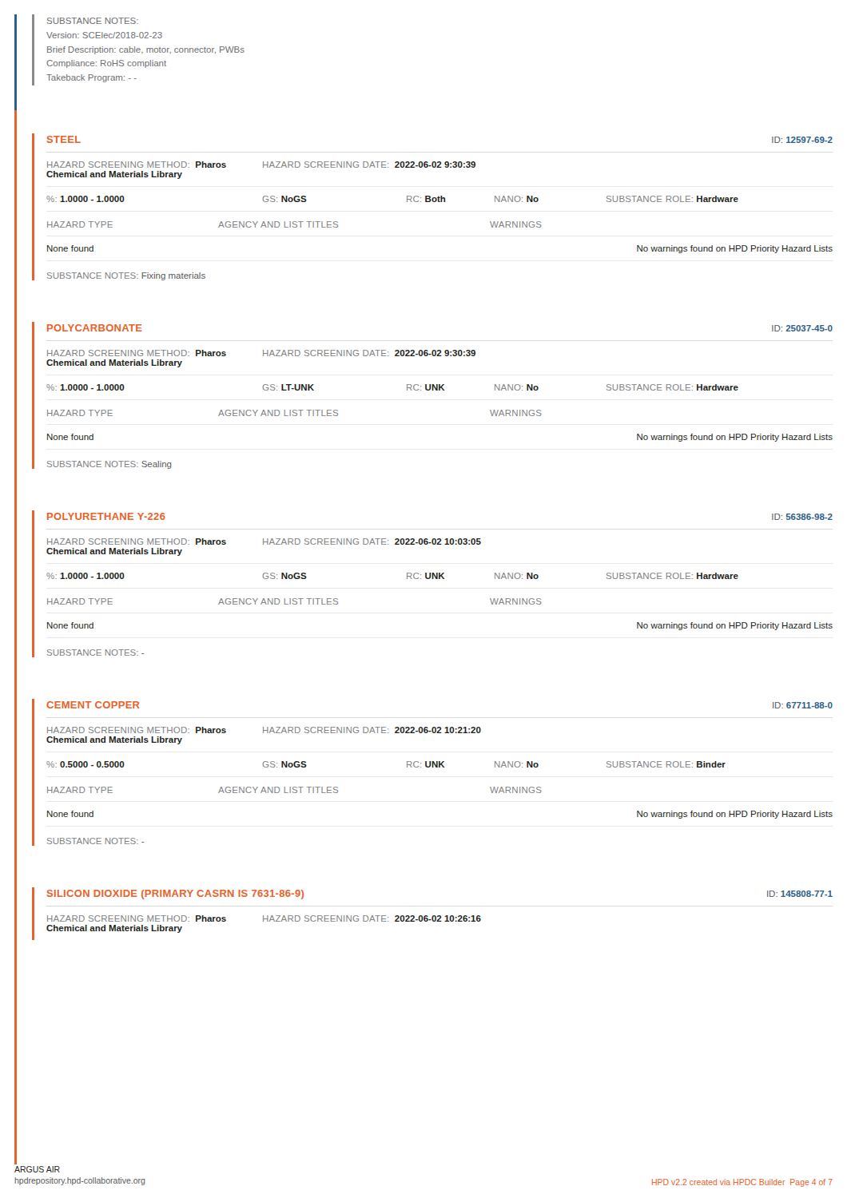SUBSTANCE NOTES:
Version: SCElec/2018-02-23
Brief Description: cable, motor, connector, PWBs
Compliance: RoHS compliant
Takeback Program: - -
STEEL
ID: 12597-69-2
HAZARD SCREENING METHOD: Pharos Chemical and Materials Library
HAZARD SCREENING DATE: 2022-06-02 9:30:39
%: 1.0000 - 1.0000
GS: NoGS
RC: Both
NANO: No
SUBSTANCE ROLE: Hardware
HAZARD TYPE
AGENCY AND LIST TITLES
WARNINGS
None found
No warnings found on HPD Priority Hazard Lists
SUBSTANCE NOTES: Fixing materials
POLYCARBONATE
ID: 25037-45-0
HAZARD SCREENING METHOD: Pharos Chemical and Materials Library
HAZARD SCREENING DATE: 2022-06-02 9:30:39
%: 1.0000 - 1.0000
GS: LT-UNK
RC: UNK
NANO: No
SUBSTANCE ROLE: Hardware
HAZARD TYPE
AGENCY AND LIST TITLES
WARNINGS
None found
No warnings found on HPD Priority Hazard Lists
SUBSTANCE NOTES: Sealing
POLYURETHANE Y-226
ID: 56386-98-2
HAZARD SCREENING METHOD: Pharos Chemical and Materials Library
HAZARD SCREENING DATE: 2022-06-02 10:03:05
%: 1.0000 - 1.0000
GS: NoGS
RC: UNK
NANO: No
SUBSTANCE ROLE: Hardware
HAZARD TYPE
AGENCY AND LIST TITLES
WARNINGS
None found
No warnings found on HPD Priority Hazard Lists
SUBSTANCE NOTES: -
CEMENT COPPER
ID: 67711-88-0
HAZARD SCREENING METHOD: Pharos Chemical and Materials Library
HAZARD SCREENING DATE: 2022-06-02 10:21:20
%: 0.5000 - 0.5000
GS: NoGS
RC: UNK
NANO: No
SUBSTANCE ROLE: Binder
HAZARD TYPE
AGENCY AND LIST TITLES
WARNINGS
None found
No warnings found on HPD Priority Hazard Lists
SUBSTANCE NOTES: -
SILICON DIOXIDE (PRIMARY CASRN IS 7631-86-9)
ID: 145808-77-1
HAZARD SCREENING METHOD: Pharos Chemical and Materials Library
HAZARD SCREENING DATE: 2022-06-02 10:26:16
ARGUS AIR
hpdrepository.hpd-collaborative.org
HPD v2.2 created via HPDC Builder Page 4 of 7